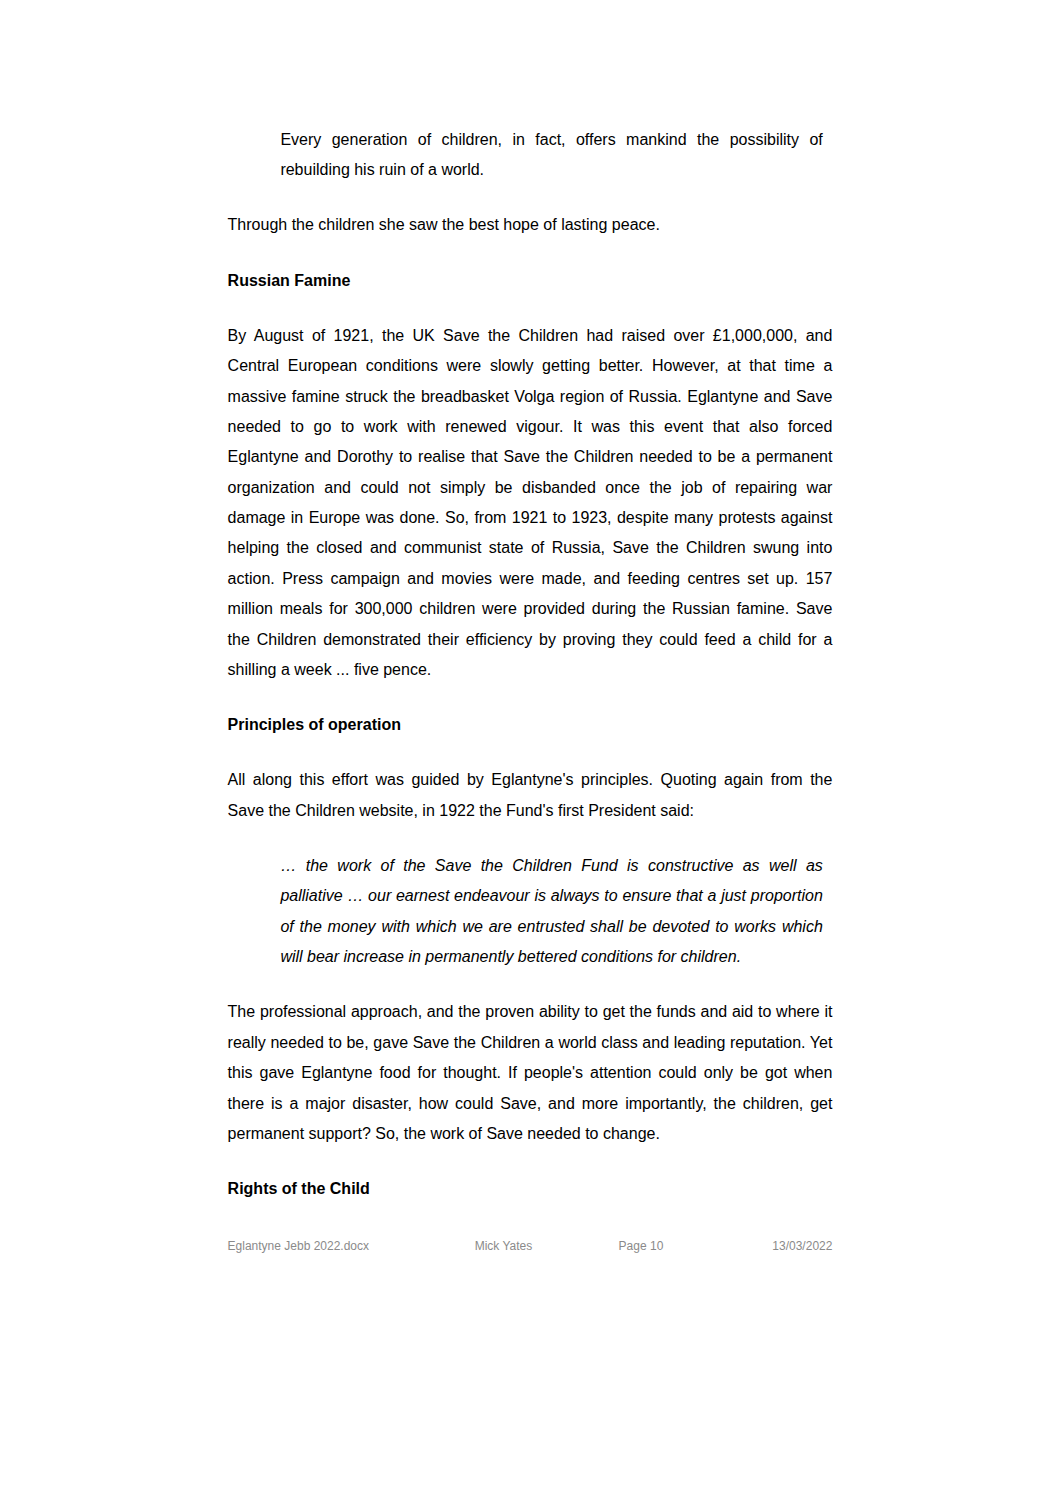Every generation of children, in fact, offers mankind the possibility of rebuilding his ruin of a world.
Through the children she saw the best hope of lasting peace.
Russian Famine
By August of 1921, the UK Save the Children had raised over £1,000,000, and Central European conditions were slowly getting better. However, at that time a massive famine struck the breadbasket Volga region of Russia. Eglantyne and Save needed to go to work with renewed vigour. It was this event that also forced Eglantyne and Dorothy to realise that Save the Children needed to be a permanent organization and could not simply be disbanded once the job of repairing war damage in Europe was done. So, from 1921 to 1923, despite many protests against helping the closed and communist state of Russia, Save the Children swung into action. Press campaign and movies were made, and feeding centres set up. 157 million meals for 300,000 children were provided during the Russian famine. Save the Children demonstrated their efficiency by proving they could feed a child for a shilling a week ... five pence.
Principles of operation
All along this effort was guided by Eglantyne's principles. Quoting again from the Save the Children website, in 1922 the Fund's first President said:
… the work of the Save the Children Fund is constructive as well as palliative … our earnest endeavour is always to ensure that a just proportion of the money with which we are entrusted shall be devoted to works which will bear increase in permanently bettered conditions for children.
The professional approach, and the proven ability to get the funds and aid to where it really needed to be, gave Save the Children a world class and leading reputation. Yet this gave Eglantyne food for thought. If people's attention could only be got when there is a major disaster, how could Save, and more importantly, the children, get permanent support? So, the work of Save needed to change.
Rights of the Child
Eglantyne Jebb 2022.docx Mick Yates Page 10 13/03/2022